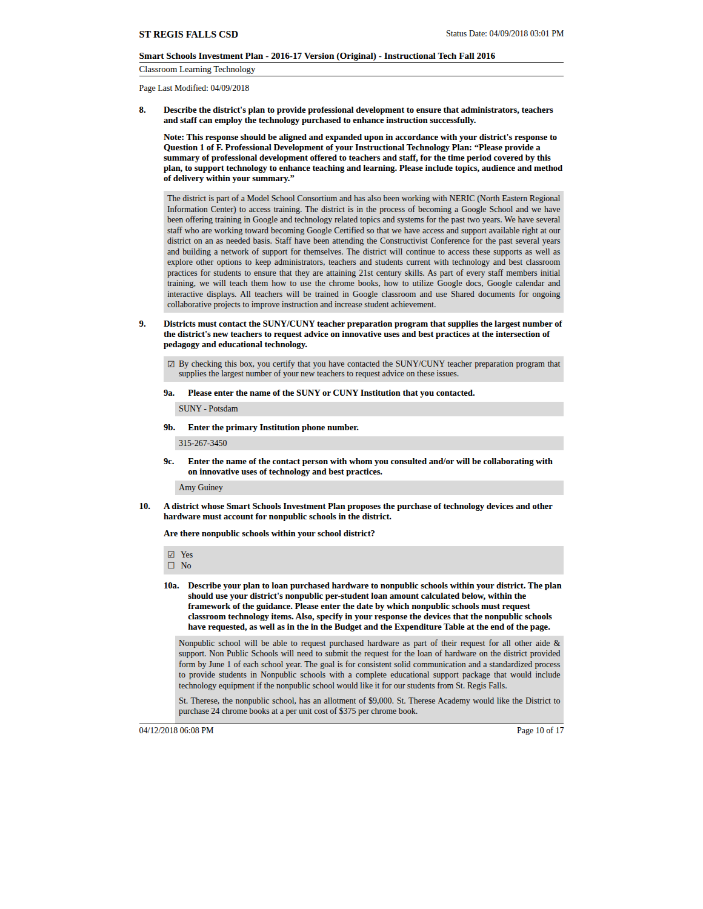ST REGIS FALLS CSD
Status Date: 04/09/2018 03:01 PM
Smart Schools Investment Plan - 2016-17 Version (Original) - Instructional Tech Fall 2016
Classroom Learning Technology
Page Last Modified: 04/09/2018
8.
Describe the district's plan to provide professional development to ensure that administrators, teachers and staff can employ the technology purchased to enhance instruction successfully.
Note: This response should be aligned and expanded upon in accordance with your district's response to Question 1 of F. Professional Development of your Instructional Technology Plan: “Please provide a summary of professional development offered to teachers and staff, for the time period covered by this plan, to support technology to enhance teaching and learning. Please include topics, audience and method of delivery within your summary.”
The district is part of a Model School Consortium and has also been working with NERIC (North Eastern Regional Information Center) to access training. The district is in the process of becoming a Google School and we have been offering training in Google and technology related topics and systems for the past two years. We have several staff who are working toward becoming Google Certified so that we have access and support available right at our district on an as needed basis. Staff have been attending the Constructivist Conference for the past several years and building a network of support for themselves. The district will continue to access these supports as well as explore other options to keep administrators, teachers and students current with technology and best classroom practices for students to ensure that they are attaining 21st century skills. As part of every staff members initial training, we will teach them how to use the chrome books, how to utilize Google docs, Google calendar and interactive displays. All teachers will be trained in Google classroom and use Shared documents for ongoing collaborative projects to improve instruction and increase student achievement.
9.
Districts must contact the SUNY/CUNY teacher preparation program that supplies the largest number of the district's new teachers to request advice on innovative uses and best practices at the intersection of pedagogy and educational technology.
☑ By checking this box, you certify that you have contacted the SUNY/CUNY teacher preparation program that supplies the largest number of your new teachers to request advice on these issues.
9a.
Please enter the name of the SUNY or CUNY Institution that you contacted.
SUNY - Potsdam
9b.
Enter the primary Institution phone number.
315-267-3450
9c.
Enter the name of the contact person with whom you consulted and/or will be collaborating with on innovative uses of technology and best practices.
Amy Guiney
10.
A district whose Smart Schools Investment Plan proposes the purchase of technology devices and other hardware must account for nonpublic schools in the district.
Are there nonpublic schools within your school district?
☑ Yes
☐ No
10a.
Describe your plan to loan purchased hardware to nonpublic schools within your district. The plan should use your district's nonpublic per-student loan amount calculated below, within the framework of the guidance. Please enter the date by which nonpublic schools must request classroom technology items. Also, specify in your response the devices that the nonpublic schools have requested, as well as in the in the Budget and the Expenditure Table at the end of the page.
Nonpublic school will be able to request purchased hardware as part of their request for all other aide & support. Non Public Schools will need to submit the request for the loan of hardware on the district provided form by June 1 of each school year. The goal is for consistent solid communication and a standardized process to provide students in Nonpublic schools with a complete educational support package that would include technology equipment if the nonpublic school would like it for our students from St. Regis Falls.
St. Therese, the nonpublic school, has an allotment of $9,000. St. Therese Academy would like the District to purchase 24 chrome books at a per unit cost of $375 per chrome book.
04/12/2018 06:08 PM
Page 10 of 17